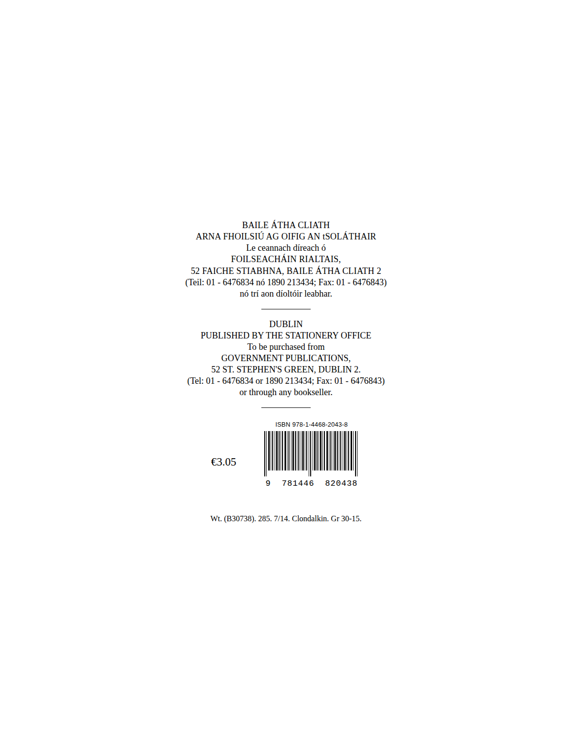BAILE ÁTHA CLIATH
ARNA FHOILSIÚ AG OIFIG AN tSOLÁTHAIR
Le ceannach díreach ó
FOILSEACHÁIN RIALTAIS,
52 FAICHE STIABHNA, BAILE ÁTHA CLIATH 2
(Teil: 01 - 6476834 nó 1890 213434; Fax: 01 - 6476843)
nó trí aon díoltóir leabhar.
DUBLIN
PUBLISHED BY THE STATIONERY OFFICE
To be purchased from
GOVERNMENT PUBLICATIONS,
52 ST. STEPHEN'S GREEN, DUBLIN 2.
(Tel: 01 - 6476834 or 1890 213434; Fax: 01 - 6476843)
or through any bookseller.
€3.05
ISBN 978-1-4468-2043-8
9 781446 820438
Wt. (B30738). 285. 7/14. Clondalkin. Gr 30-15.